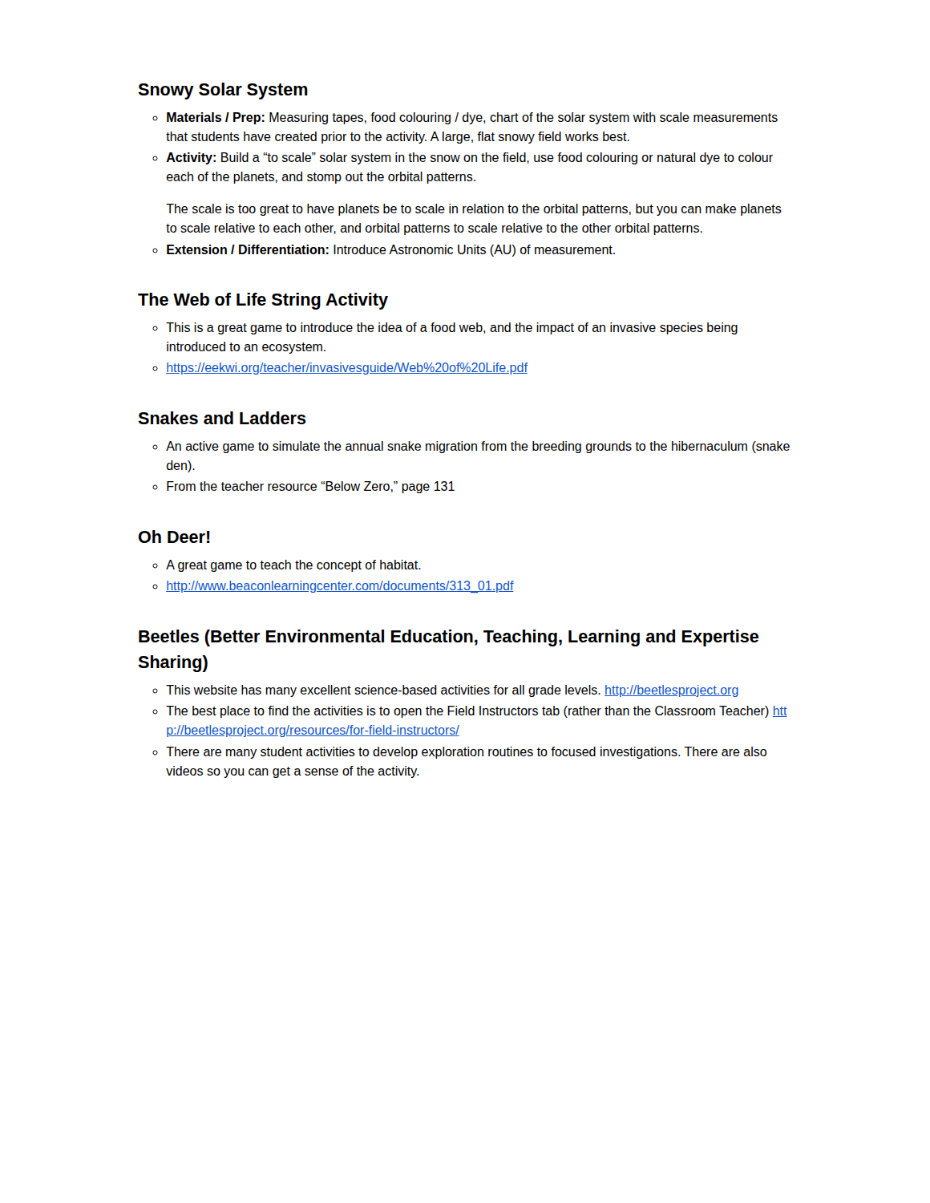Snowy Solar System
Materials / Prep: Measuring tapes, food colouring / dye, chart of the solar system with scale measurements that students have created prior to the activity. A large, flat snowy field works best.
Activity: Build a “to scale” solar system in the snow on the field, use food colouring or natural dye to colour each of the planets, and stomp out the orbital patterns.
The scale is too great to have planets be to scale in relation to the orbital patterns, but you can make planets to scale relative to each other, and orbital patterns to scale relative to the other orbital patterns.
Extension / Differentiation: Introduce Astronomic Units (AU) of measurement.
The Web of Life String Activity
This is a great game to introduce the idea of a food web, and the impact of an invasive species being introduced to an ecosystem.
https://eekwi.org/teacher/invasivesguide/Web%20of%20Life.pdf
Snakes and Ladders
An active game to simulate the annual snake migration from the breeding grounds to the hibernaculum (snake den).
From the teacher resource “Below Zero,” page 131
Oh Deer!
A great game to teach the concept of habitat.
http://www.beaconlearningcenter.com/documents/313_01.pdf
Beetles (Better Environmental Education, Teaching, Learning and Expertise Sharing)
This website has many excellent science-based activities for all grade levels. http://beetlesproject.org
The best place to find the activities is to open the Field Instructors tab (rather than the Classroom Teacher) http://beetlesproject.org/resources/for-field-instructors/
There are many student activities to develop exploration routines to focused investigations. There are also videos so you can get a sense of the activity.